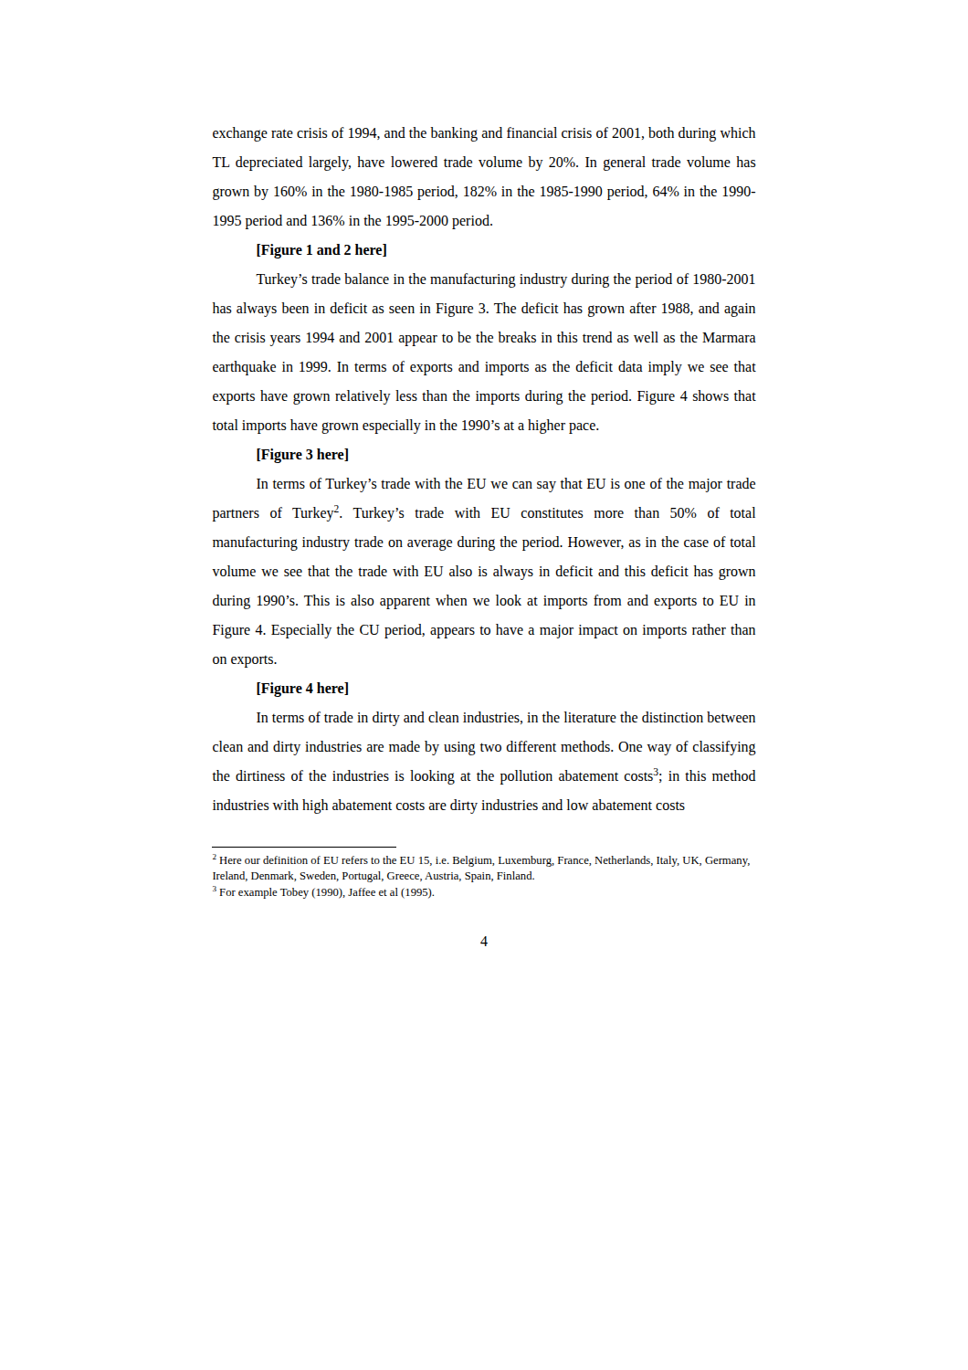exchange rate crisis of 1994, and the banking and financial crisis of 2001, both during which TL depreciated largely, have lowered trade volume by 20%. In general trade volume has grown by 160% in the 1980-1985 period, 182% in the 1985-1990 period, 64% in the 1990-1995 period and 136% in the 1995-2000 period.
[Figure 1 and 2 here]
Turkey’s trade balance in the manufacturing industry during the period of 1980-2001 has always been in deficit as seen in Figure 3. The deficit has grown after 1988, and again the crisis years 1994 and 2001 appear to be the breaks in this trend as well as the Marmara earthquake in 1999. In terms of exports and imports as the deficit data imply we see that exports have grown relatively less than the imports during the period. Figure 4 shows that total imports have grown especially in the 1990’s at a higher pace.
[Figure 3 here]
In terms of Turkey’s trade with the EU we can say that EU is one of the major trade partners of Turkey2. Turkey’s trade with EU constitutes more than 50% of total manufacturing industry trade on average during the period. However, as in the case of total volume we see that the trade with EU also is always in deficit and this deficit has grown during 1990’s. This is also apparent when we look at imports from and exports to EU in Figure 4. Especially the CU period, appears to have a major impact on imports rather than on exports.
[Figure 4 here]
In terms of trade in dirty and clean industries, in the literature the distinction between clean and dirty industries are made by using two different methods. One way of classifying the dirtiness of the industries is looking at the pollution abatement costs3; in this method industries with high abatement costs are dirty industries and low abatement costs
2 Here our definition of EU refers to the EU 15, i.e. Belgium, Luxemburg, France, Netherlands, Italy, UK, Germany, Ireland, Denmark, Sweden, Portugal, Greece, Austria, Spain, Finland.
3 For example Tobey (1990), Jaffee et al (1995).
4